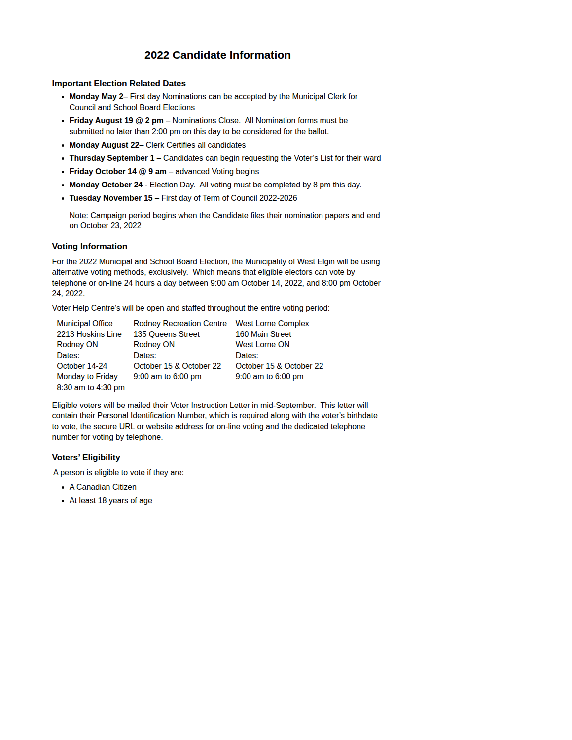2022 Candidate Information
Important Election Related Dates
Monday May 2– First day Nominations can be accepted by the Municipal Clerk for Council and School Board Elections
Friday August 19 @ 2 pm – Nominations Close. All Nomination forms must be submitted no later than 2:00 pm on this day to be considered for the ballot.
Monday August 22– Clerk Certifies all candidates
Thursday September 1 – Candidates can begin requesting the Voter’s List for their ward
Friday October 14 @ 9 am – advanced Voting begins
Monday October 24 - Election Day. All voting must be completed by 8 pm this day.
Tuesday November 15 – First day of Term of Council 2022-2026
Note: Campaign period begins when the Candidate files their nomination papers and end on October 23, 2022
Voting Information
For the 2022 Municipal and School Board Election, the Municipality of West Elgin will be using alternative voting methods, exclusively. Which means that eligible electors can vote by telephone or on-line 24 hours a day between 9:00 am October 14, 2022, and 8:00 pm October 24, 2022.
Voter Help Centre’s will be open and staffed throughout the entire voting period:
| Municipal Office | Rodney Recreation Centre | West Lorne Complex |
| 2213 Hoskins Line | 135 Queens Street | 160 Main Street |
| Rodney ON | Rodney ON | West Lorne ON |
| Dates: | Dates: | Dates: |
| October 14-24 | October 15 & October 22 | October 15 & October 22 |
| Monday to Friday | 9:00 am to 6:00 pm | 9:00 am to 6:00 pm |
| 8:30 am to 4:30 pm | | |
Eligible voters will be mailed their Voter Instruction Letter in mid-September. This letter will contain their Personal Identification Number, which is required along with the voter’s birthdate to vote, the secure URL or website address for on-line voting and the dedicated telephone number for voting by telephone.
Voters’ Eligibility
A person is eligible to vote if they are:
A Canadian Citizen
At least 18 years of age